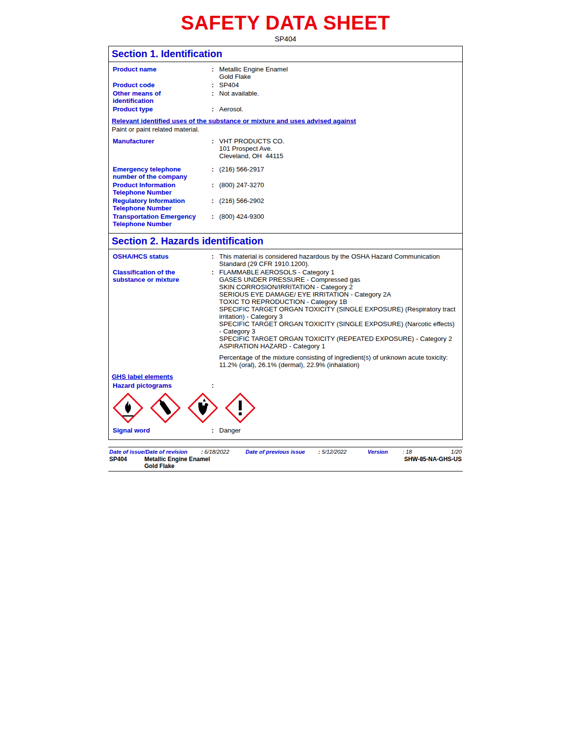SAFETY DATA SHEET
SP404
Section 1. Identification
| Product name | : | Metallic Engine Enamel Gold Flake |
| Product code | : | SP404 |
| Other means of identification | : | Not available. |
| Product type | : | Aerosol. |
Relevant identified uses of the substance or mixture and uses advised against
Paint or paint related material.
| Manufacturer | : | VHT PRODUCTS CO. 101 Prospect Ave. Cleveland, OH 44115 |
| Emergency telephone number of the company | : | (216) 566-2917 |
| Product Information Telephone Number | : | (800) 247-3270 |
| Regulatory Information Telephone Number | : | (216) 566-2902 |
| Transportation Emergency Telephone Number | : | (800) 424-9300 |
Section 2. Hazards identification
| OSHA/HCS status | : | This material is considered hazardous by the OSHA Hazard Communication Standard (29 CFR 1910.1200). |
| Classification of the substance or mixture | : | FLAMMABLE AEROSOLS - Category 1 GASES UNDER PRESSURE - Compressed gas SKIN CORROSION/IRRITATION - Category 2 SERIOUS EYE DAMAGE/ EYE IRRITATION - Category 2A TOXIC TO REPRODUCTION - Category 1B SPECIFIC TARGET ORGAN TOXICITY (SINGLE EXPOSURE) (Respiratory tract irritation) - Category 3 SPECIFIC TARGET ORGAN TOXICITY (SINGLE EXPOSURE) (Narcotic effects) - Category 3 SPECIFIC TARGET ORGAN TOXICITY (REPEATED EXPOSURE) - Category 2 ASPIRATION HAZARD - Category 1 Percentage of the mixture consisting of ingredient(s) of unknown acute toxicity: 11.2% (oral), 26.1% (dermal), 22.9% (inhalation) |
GHS label elements
| Hazard pictograms | : | |
| Signal word | : | Danger |
| Date of issue/Date of revision | : 6/18/2022 | Date of previous issue | : 5/12/2022 | Version | : 18 | 1/20 |
| SP404 | Metallic Engine Enamel Gold Flake | SHW-85-NA-GHS-US |